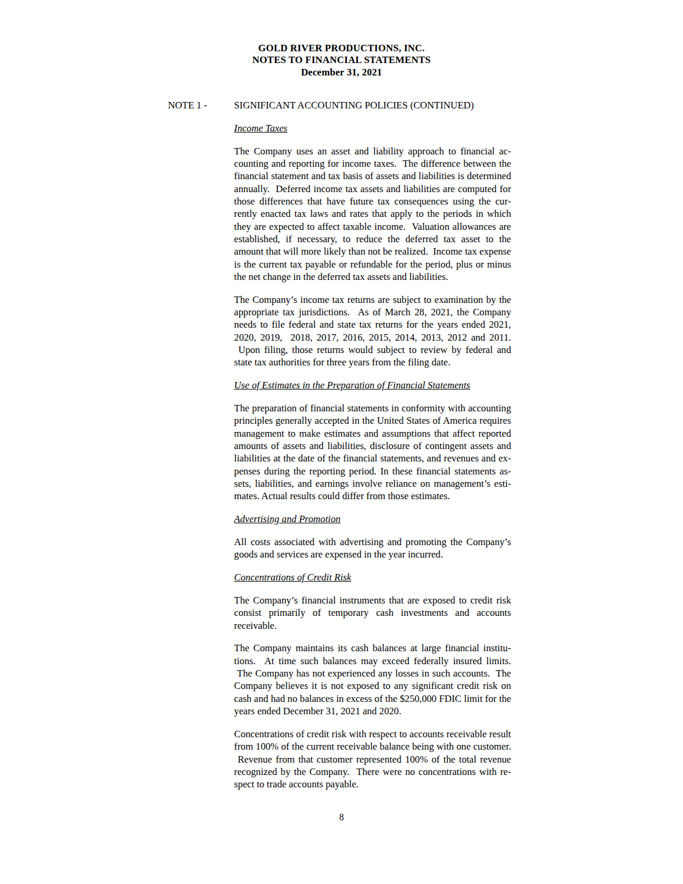GOLD RIVER PRODUCTIONS, INC.
NOTES TO FINANCIAL STATEMENTS
December 31, 2021
NOTE 1 -
SIGNIFICANT ACCOUNTING POLICIES (CONTINUED)
Income Taxes
The Company uses an asset and liability approach to financial accounting and reporting for income taxes. The difference between the financial statement and tax basis of assets and liabilities is determined annually. Deferred income tax assets and liabilities are computed for those differences that have future tax consequences using the currently enacted tax laws and rates that apply to the periods in which they are expected to affect taxable income. Valuation allowances are established, if necessary, to reduce the deferred tax asset to the amount that will more likely than not be realized. Income tax expense is the current tax payable or refundable for the period, plus or minus the net change in the deferred tax assets and liabilities.
The Company’s income tax returns are subject to examination by the appropriate tax jurisdictions. As of March 28, 2021, the Company needs to file federal and state tax returns for the years ended 2021, 2020, 2019, 2018, 2017, 2016, 2015, 2014, 2013, 2012 and 2011. Upon filing, those returns would subject to review by federal and state tax authorities for three years from the filing date.
Use of Estimates in the Preparation of Financial Statements
The preparation of financial statements in conformity with accounting principles generally accepted in the United States of America requires management to make estimates and assumptions that affect reported amounts of assets and liabilities, disclosure of contingent assets and liabilities at the date of the financial statements, and revenues and expenses during the reporting period. In these financial statements assets, liabilities, and earnings involve reliance on management’s estimates. Actual results could differ from those estimates.
Advertising and Promotion
All costs associated with advertising and promoting the Company’s goods and services are expensed in the year incurred.
Concentrations of Credit Risk
The Company’s financial instruments that are exposed to credit risk consist primarily of temporary cash investments and accounts receivable.
The Company maintains its cash balances at large financial institutions. At time such balances may exceed federally insured limits. The Company has not experienced any losses in such accounts. The Company believes it is not exposed to any significant credit risk on cash and had no balances in excess of the $250,000 FDIC limit for the years ended December 31, 2021 and 2020.
Concentrations of credit risk with respect to accounts receivable result from 100% of the current receivable balance being with one customer. Revenue from that customer represented 100% of the total revenue recognized by the Company. There were no concentrations with respect to trade accounts payable.
8